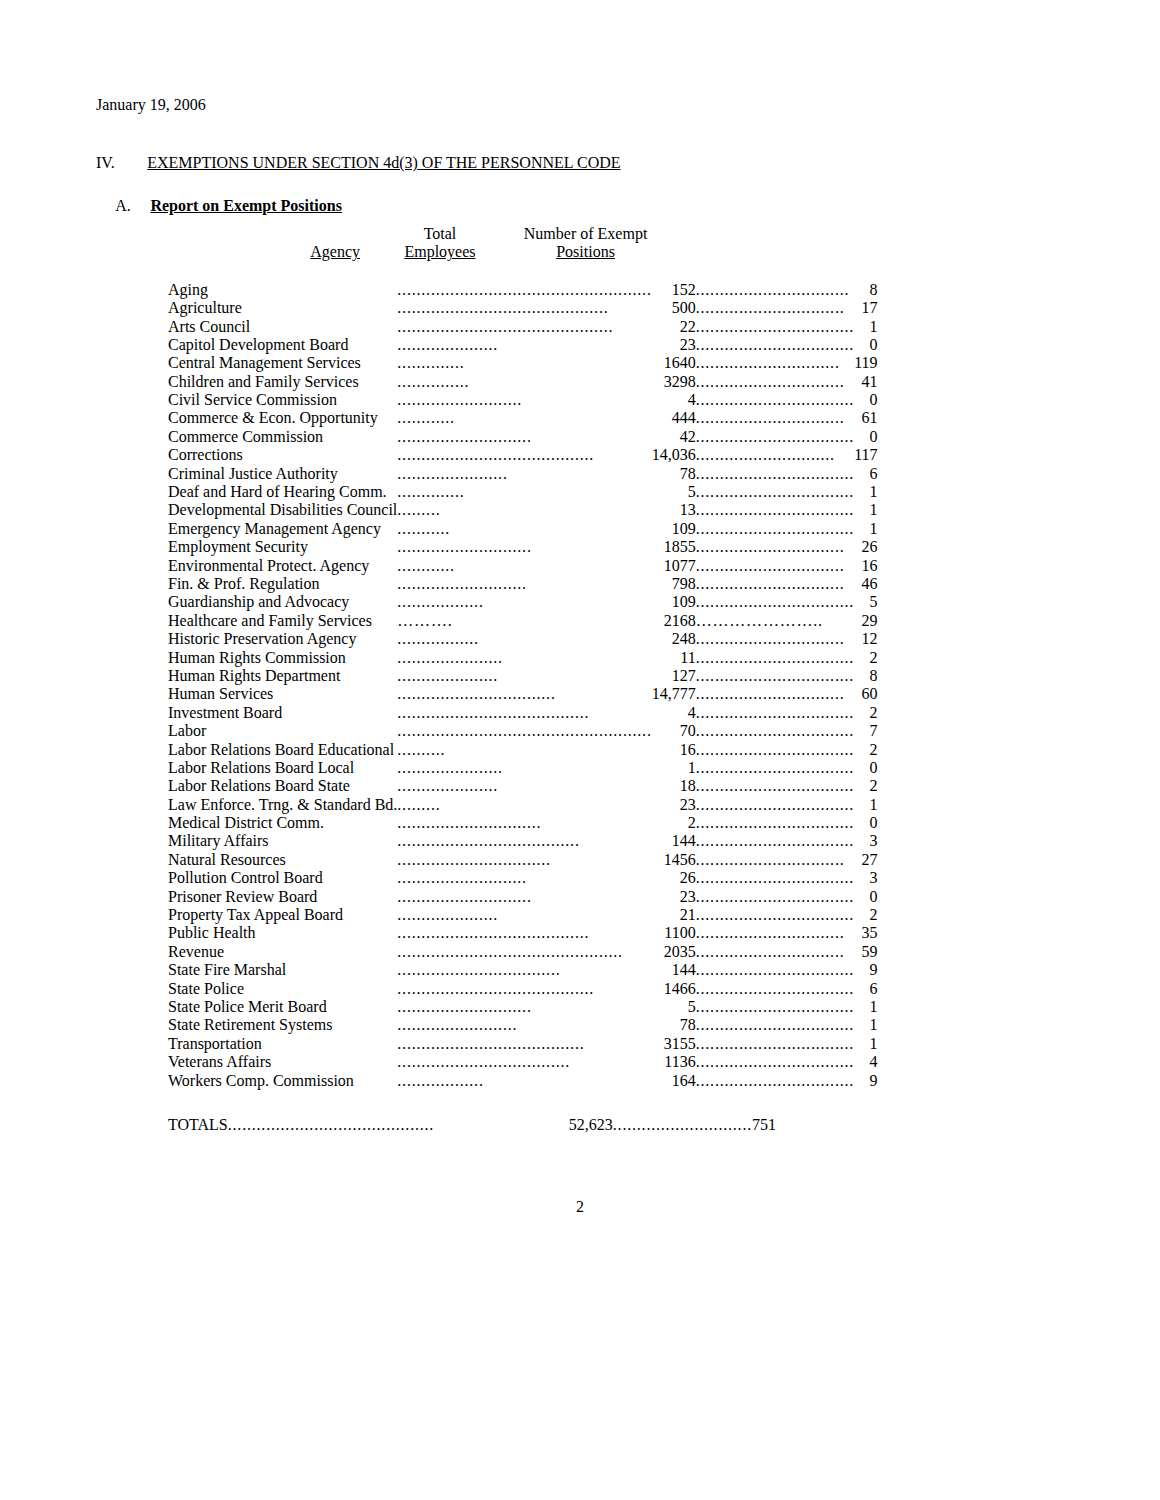January 19, 2006
IV. EXEMPTIONS UNDER SECTION 4d(3) OF THE PERSONNEL CODE
A. Report on Exempt Positions
| | Total | Number of Exempt |
| Agency | Employees | Positions |
| Aging | ..................................................... | 152 | ................................ | 8 |
| Agriculture | ............................................ | 500 | ............................... | 17 |
| Arts Council | ............................................. | 22 | ................................. | 1 |
| Capitol Development Board | ..................... | 23 | ................................. | 0 |
| Central Management Services | .............. | 1640 | .............................. | 119 |
| Children and Family Services | ............... | 3298 | ............................... | 41 |
| Civil Service Commission | .......................... | 4 | ................................. | 0 |
| Commerce & Econ. Opportunity | ............ | 444 | ............................... | 61 |
| Commerce Commission | ............................ | 42 | ................................. | 0 |
| Corrections | ......................................... | 14,036 | ............................. | 117 |
| Criminal Justice Authority | ....................... | 78 | ................................. | 6 |
| Deaf and Hard of Hearing Comm. | .............. | 5 | ................................. | 1 |
| Developmental Disabilities Council | ......... | 13 | ................................. | 1 |
| Emergency Management Agency | ........... | 109 | ................................. | 1 |
| Employment Security | ............................ | 1855 | ............................... | 26 |
| Environmental Protect. Agency | ............ | 1077 | ............................... | 16 |
| Fin. & Prof. Regulation | ........................... | 798 | ............................... | 46 |
| Guardianship and Advocacy | .................. | 109 | ................................. | 5 |
| Healthcare and Family Services | ………. | 2168 | ………………….. | 29 |
| Historic Preservation Agency | ................. | 248 | ............................... | 12 |
| Human Rights Commission | ...................... | 11 | ................................. | 2 |
| Human Rights Department | ..................... | 127 | ................................. | 8 |
| Human Services | ................................. | 14,777 | ............................... | 60 |
| Investment Board | ........................................ | 4 | ................................. | 2 |
| Labor | ..................................................... | 70 | ................................. | 7 |
| Labor Relations Board Educational | .......... | 16 | ................................. | 2 |
| Labor Relations Board Local | ...................... | 1 | ................................. | 0 |
| Labor Relations Board State | ..................... | 18 | ................................. | 2 |
| Law Enforce. Trng. & Standard Bd. | ......... | 23 | ................................. | 1 |
| Medical District Comm. | .............................. | 2 | ................................. | 0 |
| Military Affairs | ...................................... | 144 | ................................. | 3 |
| Natural Resources | ................................ | 1456 | ............................... | 27 |
| Pollution Control Board | ........................... | 26 | ................................. | 3 |
| Prisoner Review Board | ............................ | 23 | ................................. | 0 |
| Property Tax Appeal Board | ..................... | 21 | ................................. | 2 |
| Public Health | ........................................ | 1100 | ............................... | 35 |
| Revenue | ............................................... | 2035 | ............................... | 59 |
| State Fire Marshal | .................................. | 144 | ................................. | 9 |
| State Police | ......................................... | 1466 | ................................. | 6 |
| State Police Merit Board | ............................ | 5 | ................................. | 1 |
| State Retirement Systems | ......................... | 78 | ................................. | 1 |
| Transportation | ....................................... | 3155 | ................................. | 1 |
| Veterans Affairs | .................................... | 1136 | ................................. | 4 |
| Workers Comp. Commission | .................. | 164 | ................................. | 9 |
| TOTALS | ........................................... | 52,623 | ............................. | 751 |
2